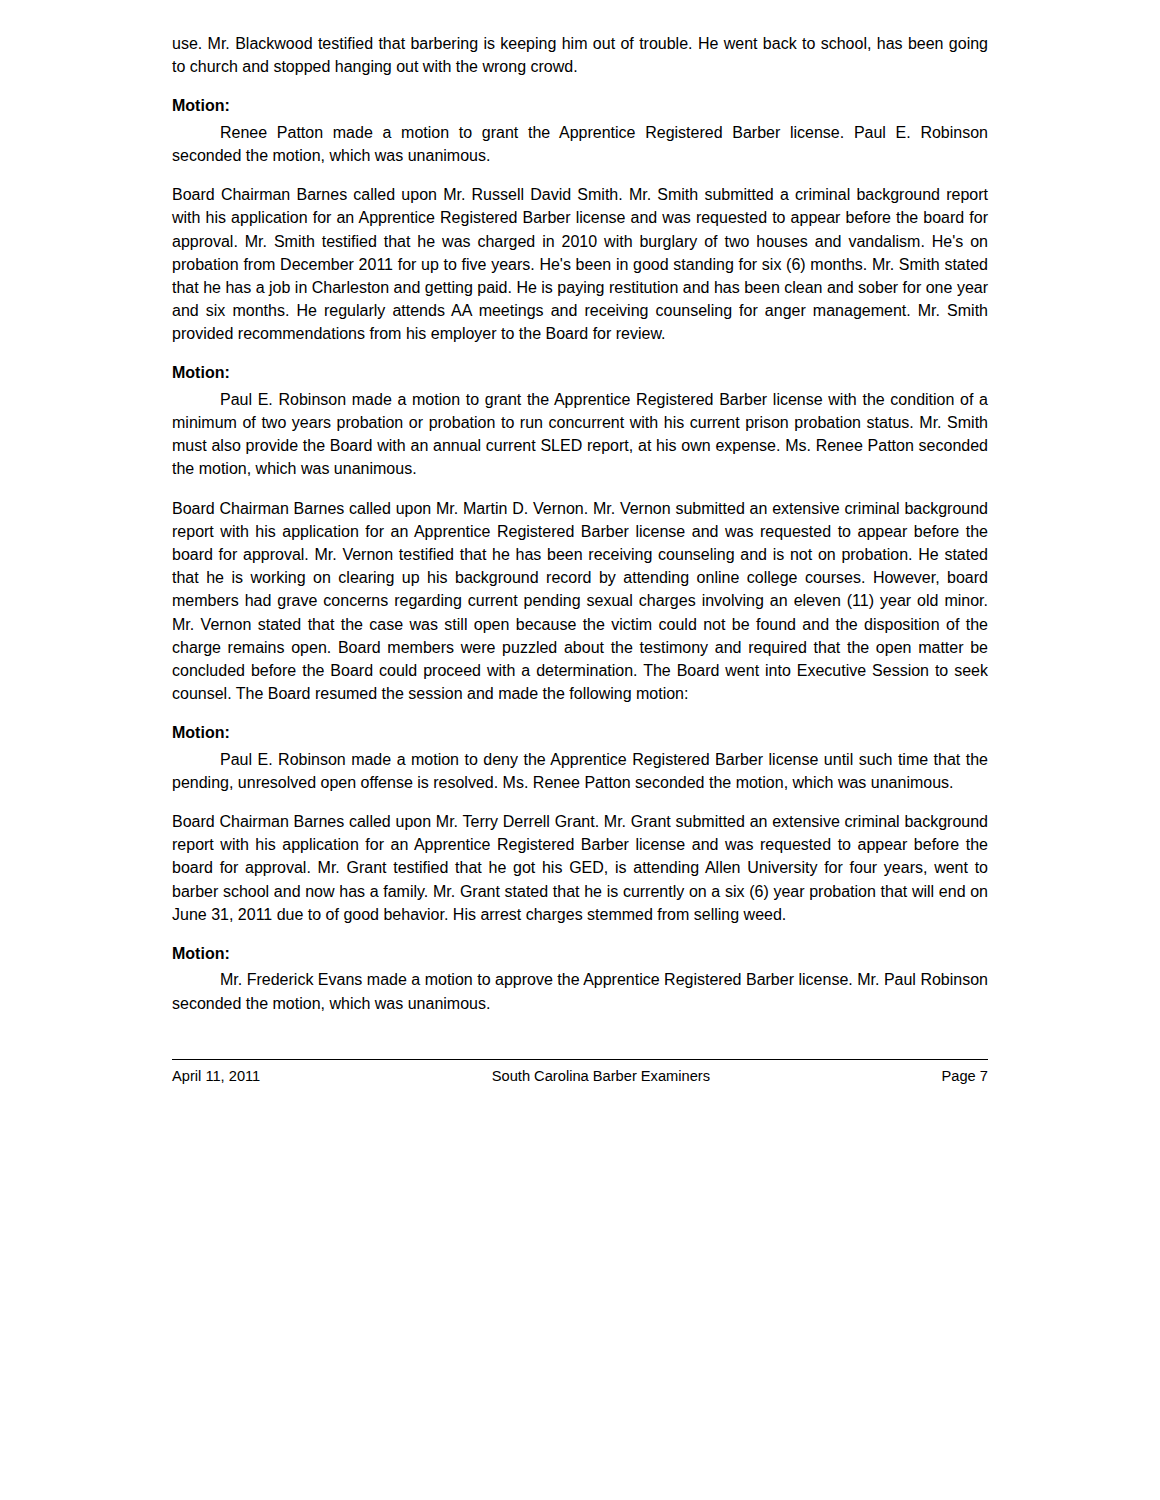use. Mr. Blackwood testified that barbering is keeping him out of trouble. He went back to school, has been going to church and stopped hanging out with the wrong crowd.
Motion:
Renee Patton made a motion to grant the Apprentice Registered Barber license. Paul E. Robinson seconded the motion, which was unanimous.
Board Chairman Barnes called upon Mr. Russell David Smith. Mr. Smith submitted a criminal background report with his application for an Apprentice Registered Barber license and was requested to appear before the board for approval. Mr. Smith testified that he was charged in 2010 with burglary of two houses and vandalism. He's on probation from December 2011 for up to five years. He's been in good standing for six (6) months. Mr. Smith stated that he has a job in Charleston and getting paid. He is paying restitution and has been clean and sober for one year and six months. He regularly attends AA meetings and receiving counseling for anger management. Mr. Smith provided recommendations from his employer to the Board for review.
Motion:
Paul E. Robinson made a motion to grant the Apprentice Registered Barber license with the condition of a minimum of two years probation or probation to run concurrent with his current prison probation status. Mr. Smith must also provide the Board with an annual current SLED report, at his own expense. Ms. Renee Patton seconded the motion, which was unanimous.
Board Chairman Barnes called upon Mr. Martin D. Vernon. Mr. Vernon submitted an extensive criminal background report with his application for an Apprentice Registered Barber license and was requested to appear before the board for approval. Mr. Vernon testified that he has been receiving counseling and is not on probation. He stated that he is working on clearing up his background record by attending online college courses. However, board members had grave concerns regarding current pending sexual charges involving an eleven (11) year old minor. Mr. Vernon stated that the case was still open because the victim could not be found and the disposition of the charge remains open. Board members were puzzled about the testimony and required that the open matter be concluded before the Board could proceed with a determination. The Board went into Executive Session to seek counsel. The Board resumed the session and made the following motion:
Motion:
Paul E. Robinson made a motion to deny the Apprentice Registered Barber license until such time that the pending, unresolved open offense is resolved. Ms. Renee Patton seconded the motion, which was unanimous.
Board Chairman Barnes called upon Mr. Terry Derrell Grant. Mr. Grant submitted an extensive criminal background report with his application for an Apprentice Registered Barber license and was requested to appear before the board for approval. Mr. Grant testified that he got his GED, is attending Allen University for four years, went to barber school and now has a family. Mr. Grant stated that he is currently on a six (6) year probation that will end on June 31, 2011 due to of good behavior. His arrest charges stemmed from selling weed.
Motion:
Mr. Frederick Evans made a motion to approve the Apprentice Registered Barber license. Mr. Paul Robinson seconded the motion, which was unanimous.
April 11, 2011 South Carolina Barber Examiners Page 7